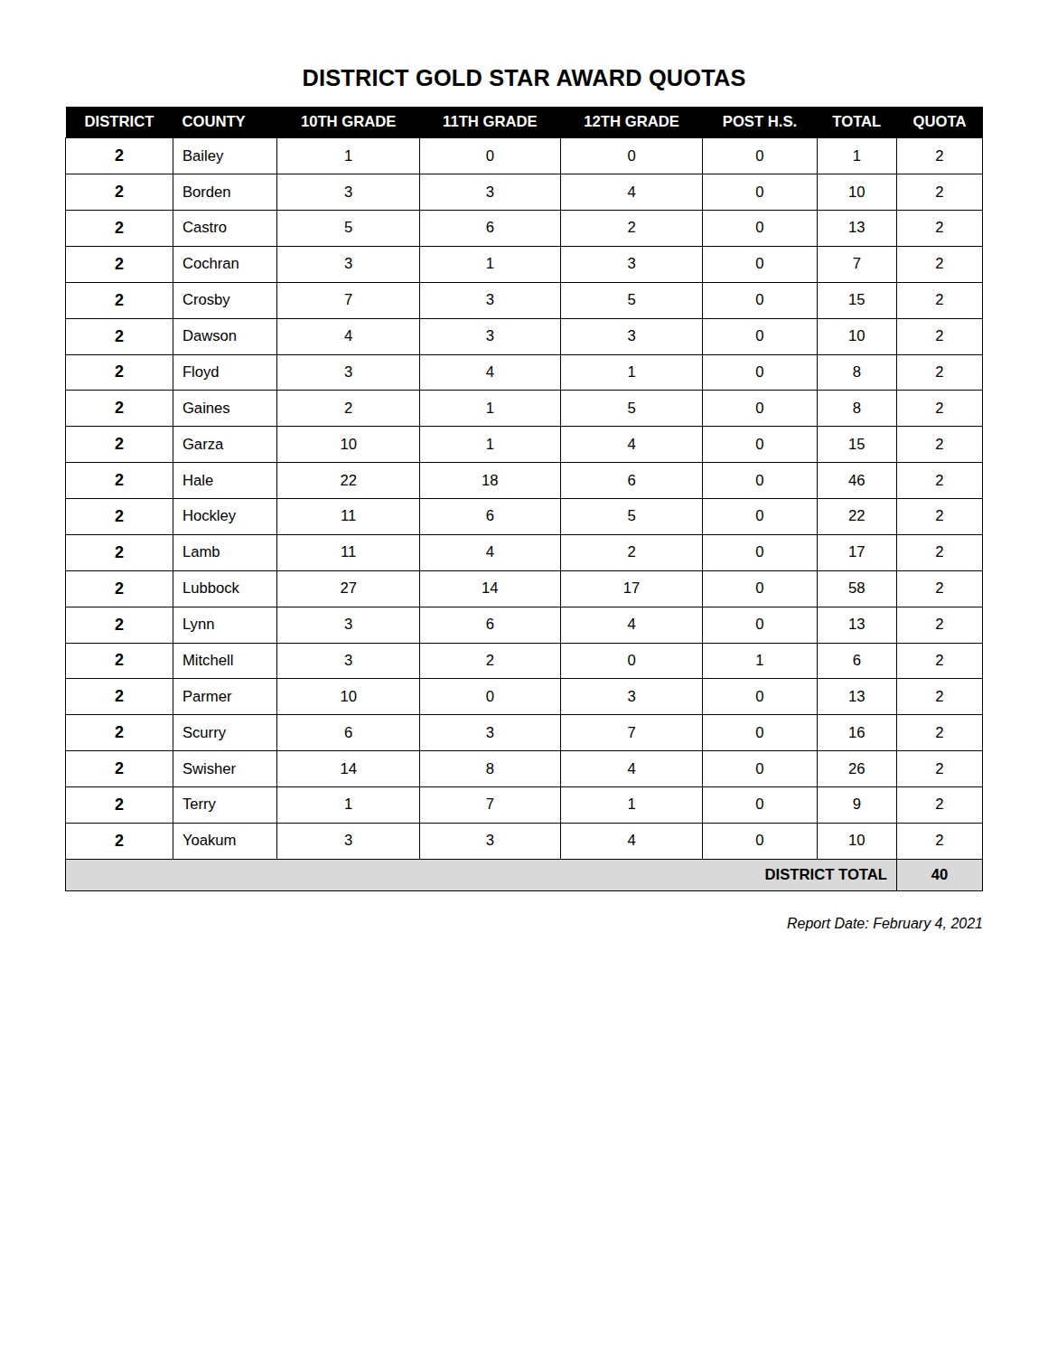DISTRICT GOLD STAR AWARD QUOTAS
| DISTRICT | COUNTY | 10TH GRADE | 11TH GRADE | 12TH GRADE | POST H.S. | TOTAL | QUOTA |
| --- | --- | --- | --- | --- | --- | --- | --- |
| 2 | Bailey | 1 | 0 | 0 | 0 | 1 | 2 |
| 2 | Borden | 3 | 3 | 4 | 0 | 10 | 2 |
| 2 | Castro | 5 | 6 | 2 | 0 | 13 | 2 |
| 2 | Cochran | 3 | 1 | 3 | 0 | 7 | 2 |
| 2 | Crosby | 7 | 3 | 5 | 0 | 15 | 2 |
| 2 | Dawson | 4 | 3 | 3 | 0 | 10 | 2 |
| 2 | Floyd | 3 | 4 | 1 | 0 | 8 | 2 |
| 2 | Gaines | 2 | 1 | 5 | 0 | 8 | 2 |
| 2 | Garza | 10 | 1 | 4 | 0 | 15 | 2 |
| 2 | Hale | 22 | 18 | 6 | 0 | 46 | 2 |
| 2 | Hockley | 11 | 6 | 5 | 0 | 22 | 2 |
| 2 | Lamb | 11 | 4 | 2 | 0 | 17 | 2 |
| 2 | Lubbock | 27 | 14 | 17 | 0 | 58 | 2 |
| 2 | Lynn | 3 | 6 | 4 | 0 | 13 | 2 |
| 2 | Mitchell | 3 | 2 | 0 | 1 | 6 | 2 |
| 2 | Parmer | 10 | 0 | 3 | 0 | 13 | 2 |
| 2 | Scurry | 6 | 3 | 7 | 0 | 16 | 2 |
| 2 | Swisher | 14 | 8 | 4 | 0 | 26 | 2 |
| 2 | Terry | 1 | 7 | 1 | 0 | 9 | 2 |
| 2 | Yoakum | 3 | 3 | 4 | 0 | 10 | 2 |
| DISTRICT TOTAL | 40 |
Report Date: February 4, 2021